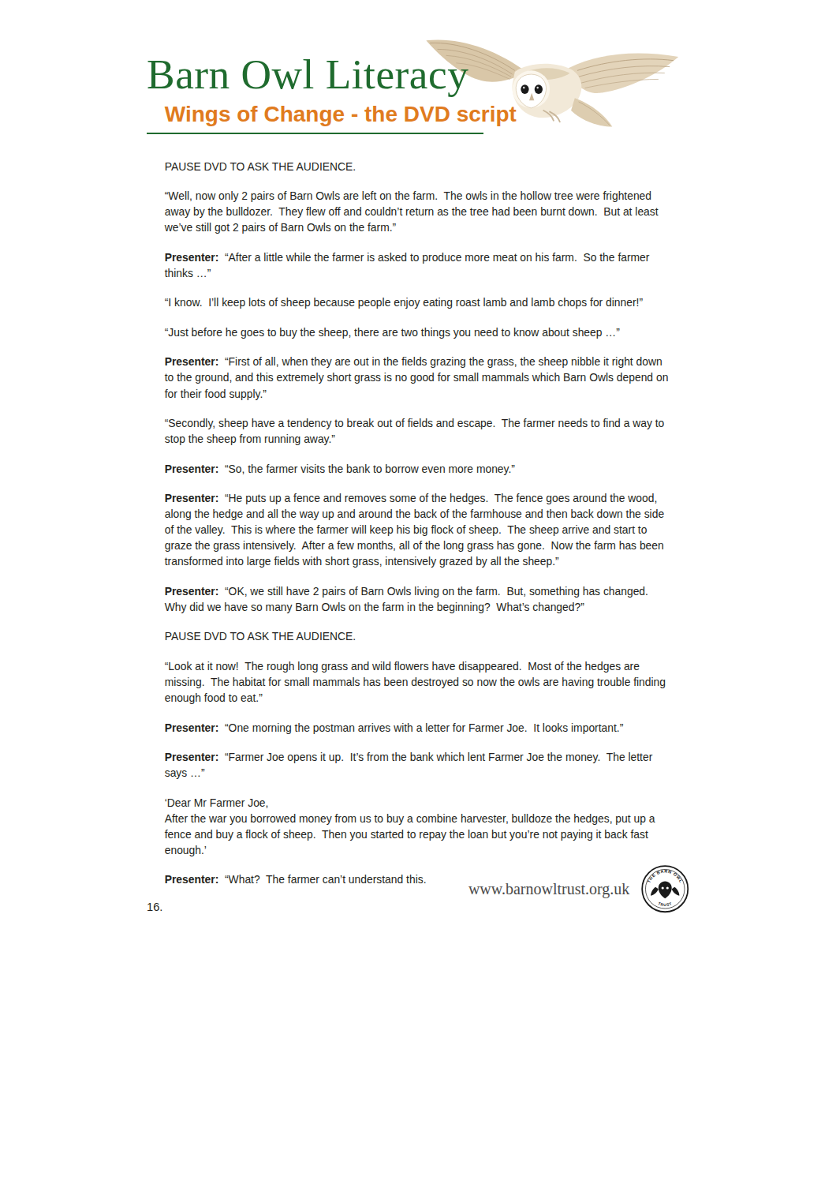Barn Owl Literacy
Wings of Change - the DVD script
PAUSE DVD TO ASK THE AUDIENCE.
“Well, now only 2 pairs of Barn Owls are left on the farm. The owls in the hollow tree were frightened away by the bulldozer. They flew off and couldn’t return as the tree had been burnt down. But at least we’ve still got 2 pairs of Barn Owls on the farm.”
Presenter: “After a little while the farmer is asked to produce more meat on his farm. So the farmer thinks …”
“I know. I’ll keep lots of sheep because people enjoy eating roast lamb and lamb chops for dinner!”
“Just before he goes to buy the sheep, there are two things you need to know about sheep …”
Presenter: “First of all, when they are out in the fields grazing the grass, the sheep nibble it right down to the ground, and this extremely short grass is no good for small mammals which Barn Owls depend on for their food supply.”
“Secondly, sheep have a tendency to break out of fields and escape. The farmer needs to find a way to stop the sheep from running away.”
Presenter: “So, the farmer visits the bank to borrow even more money.”
Presenter: “He puts up a fence and removes some of the hedges. The fence goes around the wood, along the hedge and all the way up and around the back of the farmhouse and then back down the side of the valley. This is where the farmer will keep his big flock of sheep. The sheep arrive and start to graze the grass intensively. After a few months, all of the long grass has gone. Now the farm has been transformed into large fields with short grass, intensively grazed by all the sheep.”
Presenter: “OK, we still have 2 pairs of Barn Owls living on the farm. But, something has changed. Why did we have so many Barn Owls on the farm in the beginning? What’s changed?”
PAUSE DVD TO ASK THE AUDIENCE.
“Look at it now! The rough long grass and wild flowers have disappeared. Most of the hedges are missing. The habitat for small mammals has been destroyed so now the owls are having trouble finding enough food to eat.”
Presenter: “One morning the postman arrives with a letter for Farmer Joe. It looks important.”
Presenter: “Farmer Joe opens it up. It’s from the bank which lent Farmer Joe the money. The letter says …”
‘Dear Mr Farmer Joe,
After the war you borrowed money from us to buy a combine harvester, bulldoze the hedges, put up a fence and buy a flock of sheep. Then you started to repay the loan but you’re not paying it back fast enough.’
Presenter: “What? The farmer can’t understand this.
16.
www.barnowltrust.org.uk THE BARN OWL TRUST